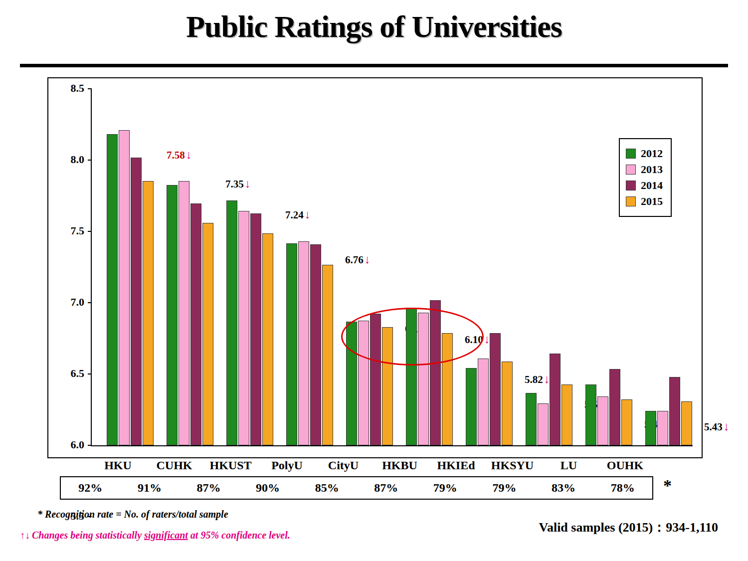Public Ratings of Universities
8.5
8.0
7.5
7.0
6.5
6.0
5.5
5.0
7.58↓
7.35↓
7.24↓
6.76↓
6.15
6.10↓
5.82↓
5.59↓
5.45↓
5.43↓
2012
2013
2014
2015
HKU CUHK HKUST PolyU CityU HKBU HKIEd HKSYU LU OUHK
92% 91% 87% 90% 85% 87% 79% 79% 83% 78%
*
* Recognition rate = No. of raters/total sample
↑↓Changes being statistically significant at 95% confidence level.
Valid samples (2015)：934-1,110